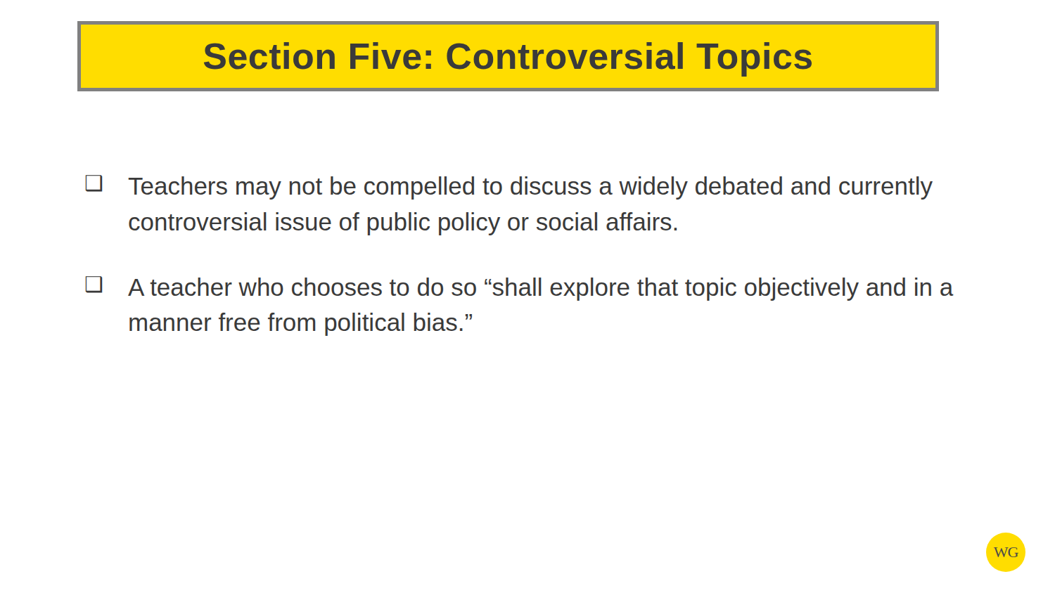Section Five: Controversial Topics
Teachers may not be compelled to discuss a widely debated and currently controversial issue of public policy or social affairs.
A teacher who chooses to do so “shall explore that topic objectively and in a manner free from political bias.”
WG